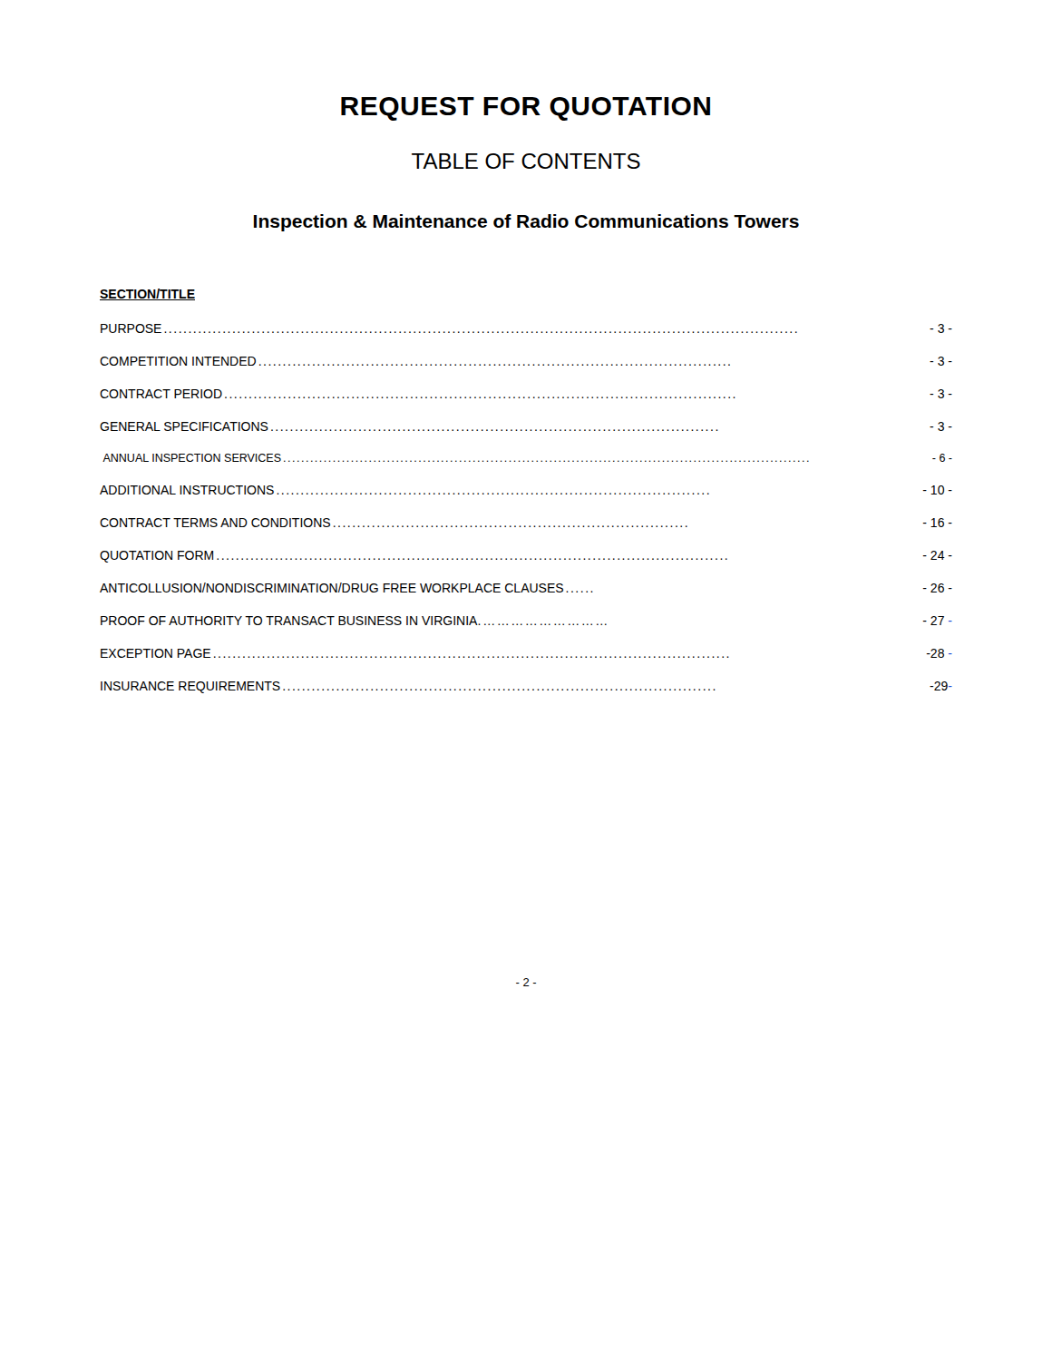REQUEST FOR QUOTATION
TABLE OF CONTENTS
Inspection & Maintenance of Radio Communications Towers
SECTION/TITLE
PURPOSE .................................................................................................................................. - 3 -
COMPETITION INTENDED ................................................................................................. - 3 -
CONTRACT PERIOD ......................................................................................................... - 3 -
GENERAL SPECIFICATIONS ............................................................................................ - 3 -
ANNUAL INSPECTION SERVICES ..................................................................................................................... - 6 -
ADDITIONAL INSTRUCTIONS ......................................................................................... - 10 -
CONTRACT TERMS AND CONDITIONS ......................................................................... - 16 -
QUOTATION FORM ......................................................................................................... - 24 -
ANTICOLLUSION/NONDISCRIMINATION/DRUG FREE WORKPLACE CLAUSES ...... - 26 -
PROOF OF AUTHORITY TO TRANSACT BUSINESS IN VIRGINIA. ……………………… - 27 -
EXCEPTION PAGE .......................................................................................................... -28 -
INSURANCE REQUIREMENTS ......................................................................................... -29-
- 2 -